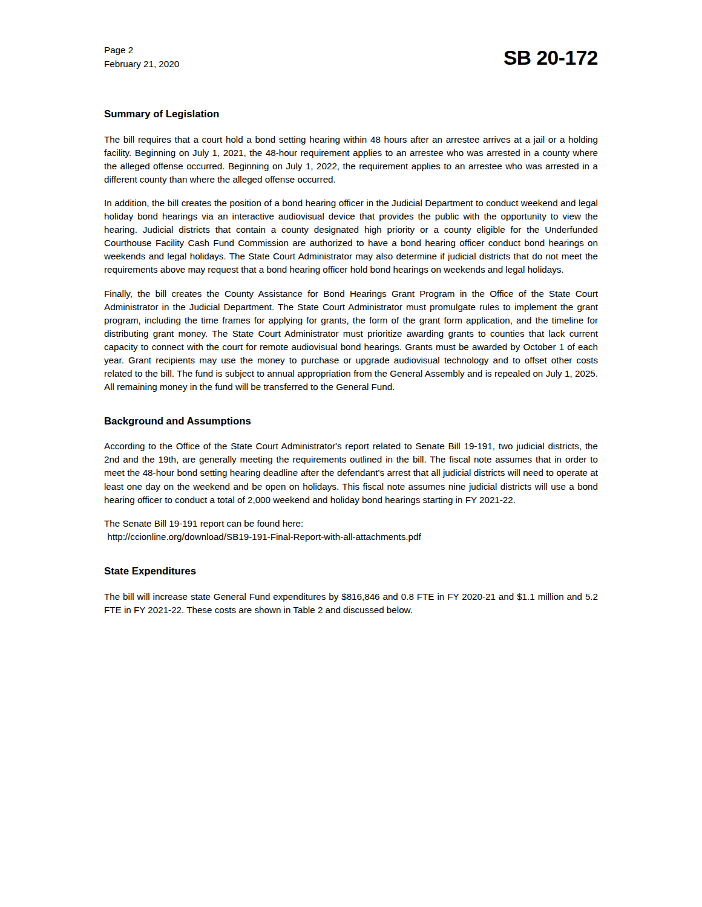Page 2
February 21, 2020
SB 20-172
Summary of Legislation
The bill requires that a court hold a bond setting hearing within 48 hours after an arrestee arrives at a jail or a holding facility. Beginning on July 1, 2021, the 48-hour requirement applies to an arrestee who was arrested in a county where the alleged offense occurred. Beginning on July 1, 2022, the requirement applies to an arrestee who was arrested in a different county than where the alleged offense occurred.
In addition, the bill creates the position of a bond hearing officer in the Judicial Department to conduct weekend and legal holiday bond hearings via an interactive audiovisual device that provides the public with the opportunity to view the hearing. Judicial districts that contain a county designated high priority or a county eligible for the Underfunded Courthouse Facility Cash Fund Commission are authorized to have a bond hearing officer conduct bond hearings on weekends and legal holidays. The State Court Administrator may also determine if judicial districts that do not meet the requirements above may request that a bond hearing officer hold bond hearings on weekends and legal holidays.
Finally, the bill creates the County Assistance for Bond Hearings Grant Program in the Office of the State Court Administrator in the Judicial Department. The State Court Administrator must promulgate rules to implement the grant program, including the time frames for applying for grants, the form of the grant form application, and the timeline for distributing grant money. The State Court Administrator must prioritize awarding grants to counties that lack current capacity to connect with the court for remote audiovisual bond hearings. Grants must be awarded by October 1 of each year. Grant recipients may use the money to purchase or upgrade audiovisual technology and to offset other costs related to the bill. The fund is subject to annual appropriation from the General Assembly and is repealed on July 1, 2025. All remaining money in the fund will be transferred to the General Fund.
Background and Assumptions
According to the Office of the State Court Administrator's report related to Senate Bill 19-191, two judicial districts, the 2nd and the 19th, are generally meeting the requirements outlined in the bill. The fiscal note assumes that in order to meet the 48-hour bond setting hearing deadline after the defendant's arrest that all judicial districts will need to operate at least one day on the weekend and be open on holidays. This fiscal note assumes nine judicial districts will use a bond hearing officer to conduct a total of 2,000 weekend and holiday bond hearings starting in FY 2021-22.
The Senate Bill 19-191 report can be found here:
http://ccionline.org/download/SB19-191-Final-Report-with-all-attachments.pdf
State Expenditures
The bill will increase state General Fund expenditures by $816,846 and 0.8 FTE in FY 2020-21 and $1.1 million and 5.2 FTE in FY 2021-22. These costs are shown in Table 2 and discussed below.